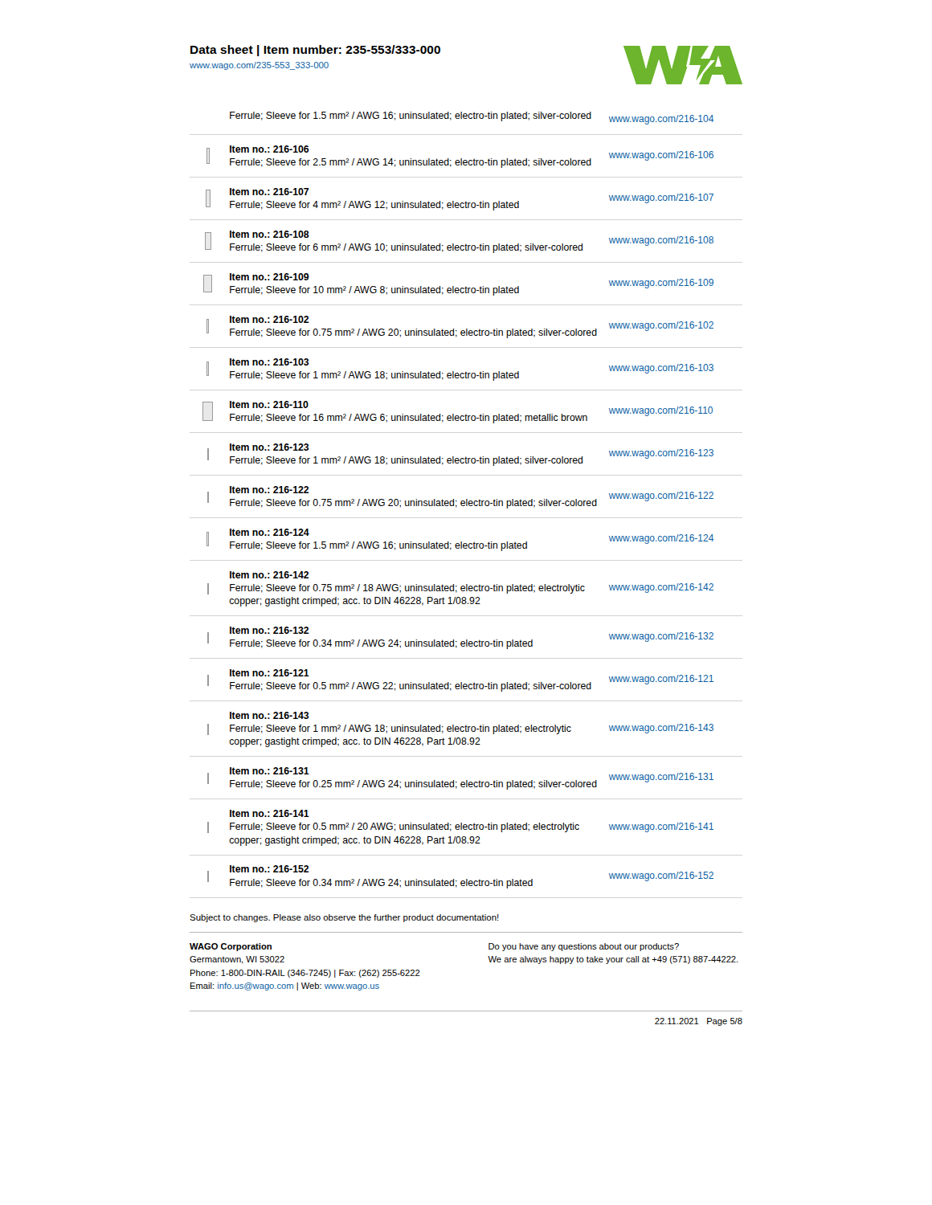Data sheet | Item number: 235-553/333-000
www.wago.com/235-553_333-000
| | Ferrule; Sleeve for 1.5 mm² / AWG 16; uninsulated; electro-tin plated; silver-colored | www.wago.com/216-104 |
| | Item no.: 216-106 Ferrule; Sleeve for 2.5 mm² / AWG 14; uninsulated; electro-tin plated; silver-colored | www.wago.com/216-106 |
| | Item no.: 216-107 Ferrule; Sleeve for 4 mm² / AWG 12; uninsulated; electro-tin plated | www.wago.com/216-107 |
| | Item no.: 216-108 Ferrule; Sleeve for 6 mm² / AWG 10; uninsulated; electro-tin plated; silver-colored | www.wago.com/216-108 |
| | Item no.: 216-109 Ferrule; Sleeve for 10 mm² / AWG 8; uninsulated; electro-tin plated | www.wago.com/216-109 |
| | Item no.: 216-102 Ferrule; Sleeve for 0.75 mm² / AWG 20; uninsulated; electro-tin plated; silver-colored | www.wago.com/216-102 |
| | Item no.: 216-103 Ferrule; Sleeve for 1 mm² / AWG 18; uninsulated; electro-tin plated | www.wago.com/216-103 |
| | Item no.: 216-110 Ferrule; Sleeve for 16 mm² / AWG 6; uninsulated; electro-tin plated; metallic brown | www.wago.com/216-110 |
| | Item no.: 216-123 Ferrule; Sleeve for 1 mm² / AWG 18; uninsulated; electro-tin plated; silver-colored | www.wago.com/216-123 |
| | Item no.: 216-122 Ferrule; Sleeve for 0.75 mm² / AWG 20; uninsulated; electro-tin plated; silver-colored | www.wago.com/216-122 |
| | Item no.: 216-124 Ferrule; Sleeve for 1.5 mm² / AWG 16; uninsulated; electro-tin plated | www.wago.com/216-124 |
| | Item no.: 216-142 Ferrule; Sleeve for 0.75 mm² / 18 AWG; uninsulated; electro-tin plated; electrolytic copper; gastight crimped; acc. to DIN 46228, Part 1/08.92 | www.wago.com/216-142 |
| | Item no.: 216-132 Ferrule; Sleeve for 0.34 mm² / AWG 24; uninsulated; electro-tin plated | www.wago.com/216-132 |
| | Item no.: 216-121 Ferrule; Sleeve for 0.5 mm² / AWG 22; uninsulated; electro-tin plated; silver-colored | www.wago.com/216-121 |
| | Item no.: 216-143 Ferrule; Sleeve for 1 mm² / AWG 18; uninsulated; electro-tin plated; electrolytic copper; gastight crimped; acc. to DIN 46228, Part 1/08.92 | www.wago.com/216-143 |
| | Item no.: 216-131 Ferrule; Sleeve for 0.25 mm² / AWG 24; uninsulated; electro-tin plated; silver-colored | www.wago.com/216-131 |
| | Item no.: 216-141 Ferrule; Sleeve for 0.5 mm² / 20 AWG; uninsulated; electro-tin plated; electrolytic copper; gastight crimped; acc. to DIN 46228, Part 1/08.92 | www.wago.com/216-141 |
| | Item no.: 216-152 Ferrule; Sleeve for 0.34 mm² / AWG 24; uninsulated; electro-tin plated | www.wago.com/216-152 |
Subject to changes. Please also observe the further product documentation!
WAGO Corporation
Germantown, WI 53022
Phone: 1-800-DIN-RAIL (346-7245) | Fax: (262) 255-6222
Email: info.us@wago.com | Web: www.wago.us
Do you have any questions about our products?
We are always happy to take your call at +49 (571) 887-44222.
22.11.2021 Page 5/8